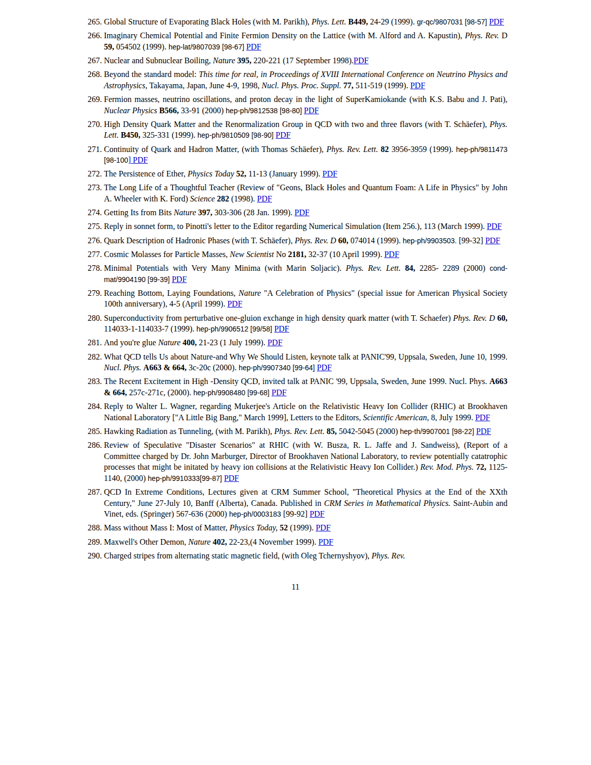Global Structure of Evaporating Black Holes (with M. Parikh), Phys. Lett. B449, 24-29 (1999). gr-qc/9807031 [98-57] PDF
Imaginary Chemical Potential and Finite Fermion Density on the Lattice (with M. Alford and A. Kapustin), Phys. Rev. D 59, 054502 (1999). hep-lat/9807039 [98-67] PDF
Nuclear and Subnuclear Boiling, Nature 395, 220-221 (17 September 1998).PDF
Beyond the standard model: This time for real, in Proceedings of XVIII International Conference on Neutrino Physics and Astrophysics, Takayama, Japan, June 4-9, 1998, Nucl. Phys. Proc. Suppl. 77, 511-519 (1999). PDF
Fermion masses, neutrino oscillations, and proton decay in the light of SuperKamiokande (with K.S. Babu and J. Pati), Nuclear Physics B566, 33-91 (2000) hep-ph/9812538 [98-80] PDF
High Density Quark Matter and the Renormalization Group in QCD with two and three flavors (with T. Schäefer), Phys. Lett. B450, 325-331 (1999). hep-ph/9810509 [98-90] PDF
Continuity of Quark and Hadron Matter, (with Thomas Schäefer), Phys. Rev. Lett. 82 3956-3959 (1999). hep-ph/9811473 [98-100] PDF
The Persistence of Ether, Physics Today 52, 11-13 (January 1999). PDF
The Long Life of a Thoughtful Teacher (Review of "Geons, Black Holes and Quantum Foam: A Life in Physics" by John A. Wheeler with K. Ford) Science 282 (1998). PDF
Getting Its from Bits Nature 397, 303-306 (28 Jan. 1999). PDF
Reply in sonnet form, to Pinotti's letter to the Editor regarding Numerical Simulation (Item 256.), 113 (March 1999). PDF
Quark Description of Hadronic Phases (with T. Schäefer), Phys. Rev. D 60, 074014 (1999). hep-ph/9903503. [99-32] PDF
Cosmic Molasses for Particle Masses, New Scientist No 2181, 32-37 (10 April 1999). PDF
Minimal Potentials with Very Many Minima (with Marin Soljacic). Phys. Rev. Lett. 84, 2285- 2289 (2000) cond-mat/9904190 [99-39] PDF
Reaching Bottom, Laying Foundations, Nature "A Celebration of Physics" (special issue for American Physical Society 100th anniversary), 4-5 (April 1999). PDF
Superconductivity from perturbative one-gluion exchange in high density quark matter (with T. Schaefer) Phys. Rev. D 60, 114033-1-114033-7 (1999). hep-ph/9906512 [99/58] PDF
And you're glue Nature 400, 21-23 (1 July 1999). PDF
What QCD tells Us about Nature-and Why We Should Listen, keynote talk at PANIC'99, Uppsala, Sweden, June 10, 1999. Nucl. Phys. A663 & 664, 3c-20c (2000). hep-ph/9907340 [99-64] PDF
The Recent Excitement in High -Density QCD, invited talk at PANIC '99, Uppsala, Sweden, June 1999. Nucl. Phys. A663 & 664, 257c-271c, (2000). hep-ph/9908480 [99-68] PDF
Reply to Walter L. Wagner, regarding Mukerjee's Article on the Relativistic Heavy Ion Collider (RHIC) at Brookhaven National Laboratory ["A Little Big Bang," March 1999], Letters to the Editors, Scientific American, 8, July 1999. PDF
Hawking Radiation as Tunneling, (with M. Parikh), Phys. Rev. Lett. 85, 5042-5045 (2000) hep-th/9907001 [98-22] PDF
Review of Speculative "Disaster Scenarios" at RHIC (with W. Busza, R. L. Jaffe and J. Sandweiss), (Report of a Committee charged by Dr. John Marburger, Director of Brookhaven National Laboratory, to review potentially catatrophic processes that might be initated by heavy ion collisions at the Relativistic Heavy Ion Collider.) Rev. Mod. Phys. 72, 1125-1140, (2000) hep-ph/9910333[99-87] PDF
QCD In Extreme Conditions, Lectures given at CRM Summer School, "Theoretical Physics at the End of the XXth Century," June 27-July 10, Banff (Alberta), Canada. Published in CRM Series in Mathematical Physics. Saint-Aubin and Vinet, eds. (Springer) 567-636 (2000) hep-ph/0003183 [99-92] PDF
Mass without Mass I: Most of Matter, Physics Today, 52 (1999). PDF
Maxwell's Other Demon, Nature 402, 22-23,(4 November 1999). PDF
Charged stripes from alternating static magnetic field, (with Oleg Tchernyshyov), Phys. Rev.
11